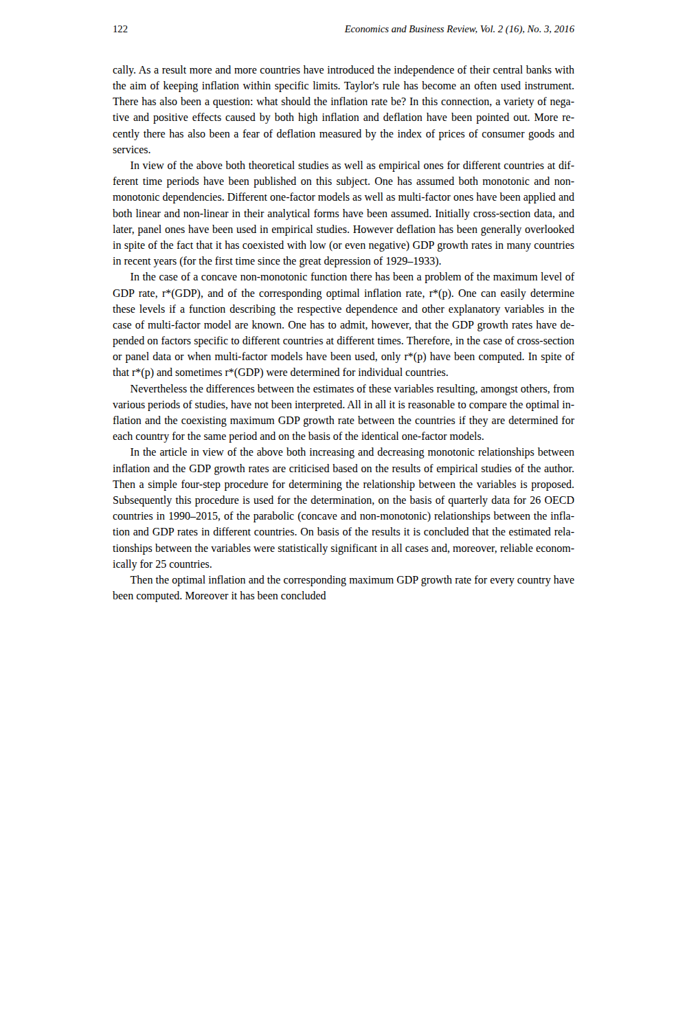122 Economics and Business Review, Vol. 2 (16), No. 3, 2016
cally. As a result more and more countries have introduced the independence of their central banks with the aim of keeping inflation within specific limits. Taylor's rule has become an often used instrument. There has also been a question: what should the inflation rate be? In this connection, a variety of negative and positive effects caused by both high inflation and deflation have been pointed out. More recently there has also been a fear of deflation measured by the index of prices of consumer goods and services.
In view of the above both theoretical studies as well as empirical ones for different countries at different time periods have been published on this subject. One has assumed both monotonic and non-monotonic dependencies. Different one-factor models as well as multi-factor ones have been applied and both linear and non-linear in their analytical forms have been assumed. Initially cross-section data, and later, panel ones have been used in empirical studies. However deflation has been generally overlooked in spite of the fact that it has coexisted with low (or even negative) GDP growth rates in many countries in recent years (for the first time since the great depression of 1929–1933).
In the case of a concave non-monotonic function there has been a problem of the maximum level of GDP rate, r*(GDP), and of the corresponding optimal inflation rate, r*(p). One can easily determine these levels if a function describing the respective dependence and other explanatory variables in the case of multi-factor model are known. One has to admit, however, that the GDP growth rates have depended on factors specific to different countries at different times. Therefore, in the case of cross-section or panel data or when multi-factor models have been used, only r*(p) have been computed. In spite of that r*(p) and sometimes r*(GDP) were determined for individual countries.
Nevertheless the differences between the estimates of these variables resulting, amongst others, from various periods of studies, have not been interpreted. All in all it is reasonable to compare the optimal inflation and the coexisting maximum GDP growth rate between the countries if they are determined for each country for the same period and on the basis of the identical one-factor models.
In the article in view of the above both increasing and decreasing monotonic relationships between inflation and the GDP growth rates are criticised based on the results of empirical studies of the author. Then a simple four-step procedure for determining the relationship between the variables is proposed. Subsequently this procedure is used for the determination, on the basis of quarterly data for 26 OECD countries in 1990–2015, of the parabolic (concave and non-monotonic) relationships between the inflation and GDP rates in different countries. On basis of the results it is concluded that the estimated relationships between the variables were statistically significant in all cases and, moreover, reliable economically for 25 countries.
Then the optimal inflation and the corresponding maximum GDP growth rate for every country have been computed. Moreover it has been concluded